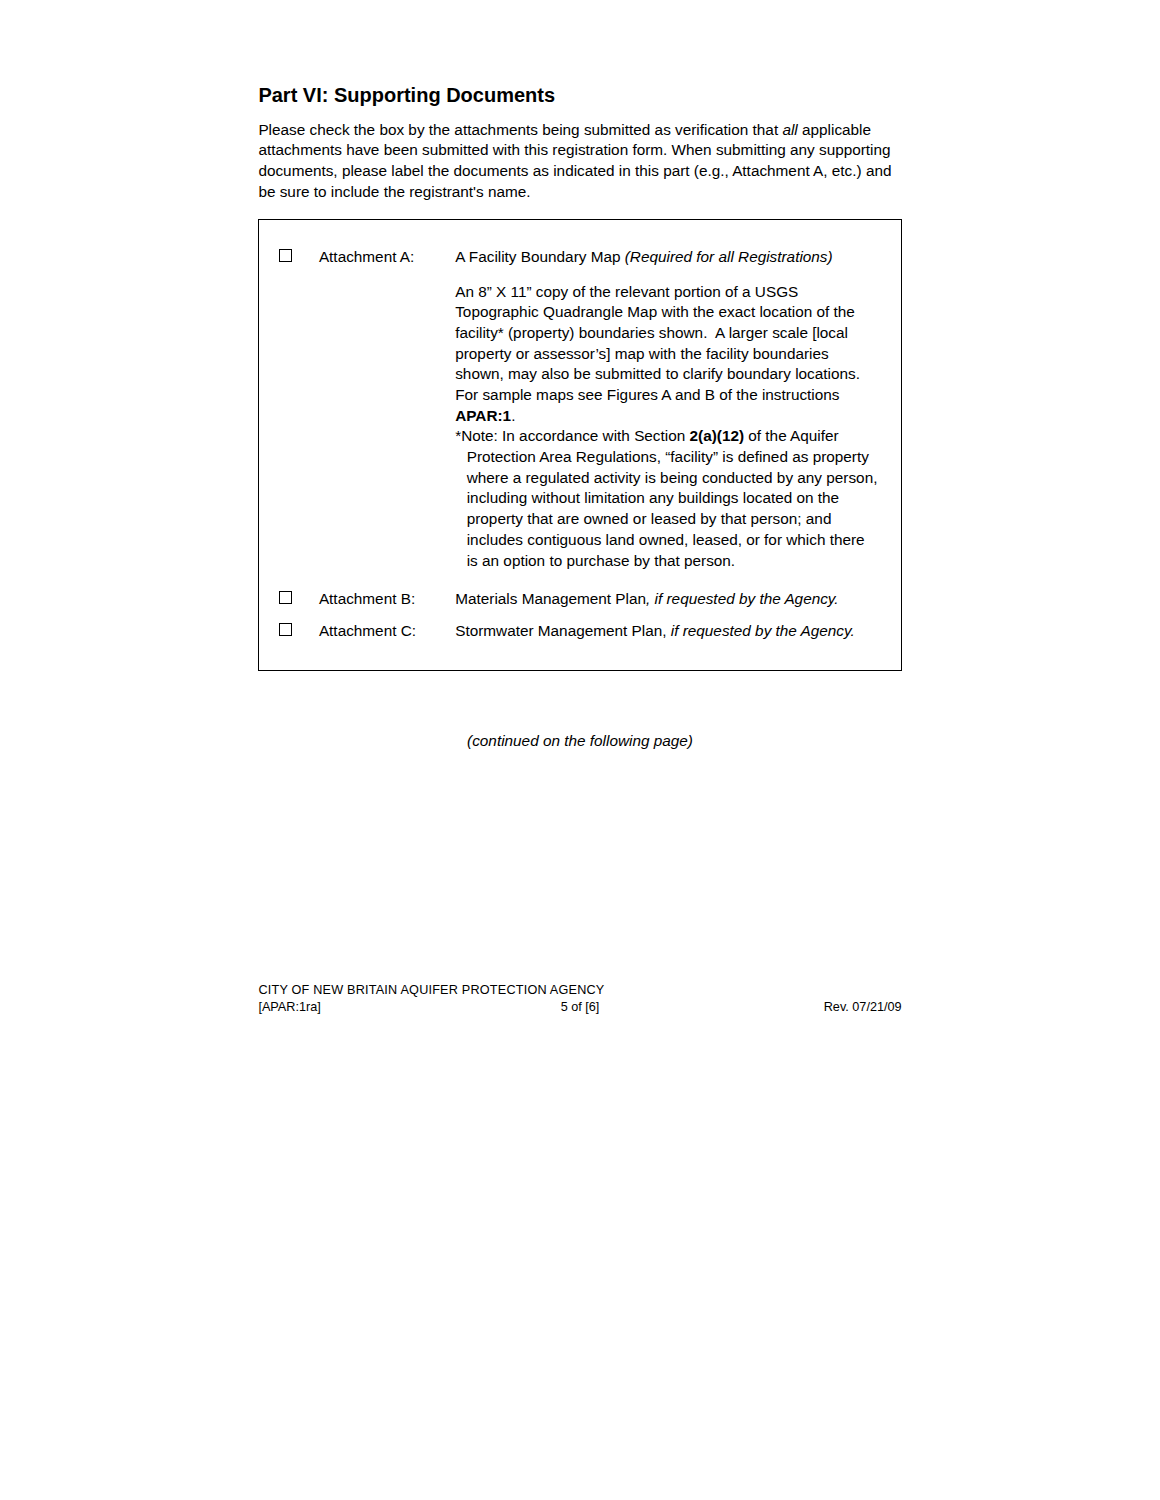Part VI: Supporting Documents
Please check the box by the attachments being submitted as verification that all applicable attachments have been submitted with this registration form. When submitting any supporting documents, please label the documents as indicated in this part (e.g., Attachment A, etc.) and be sure to include the registrant's name.
| | Attachment A: | A Facility Boundary Map (Required for all Registrations) An 8” X 11” copy of the relevant portion of a USGS Topographic Quadrangle Map with the exact location of the facility* (property) boundaries shown. A larger scale [local property or assessor’s] map with the facility boundaries shown, may also be submitted to clarify boundary locations. For sample maps see Figures A and B of the instructions APAR:1 . *Note: In accordance with Section 2(a)(12) of the Aquifer Protection Area Regulations, “facility” is defined as property where a regulated activity is being conducted by any person, including without limitation any buildings located on the property that are owned or leased by that person; and includes contiguous land owned, leased, or for which there is an option to purchase by that person. |
| | Attachment B: | Materials Management Plan , if requested by the Agency. |
| | Attachment C: | Stormwater Management Plan, if requested by the Agency. |
(continued on the following page)
CITY OF NEW BRITAIN AQUIFER PROTECTION AGENCY
| [APAR:1ra] | 5 of [6] | Rev. 07/21/09 |